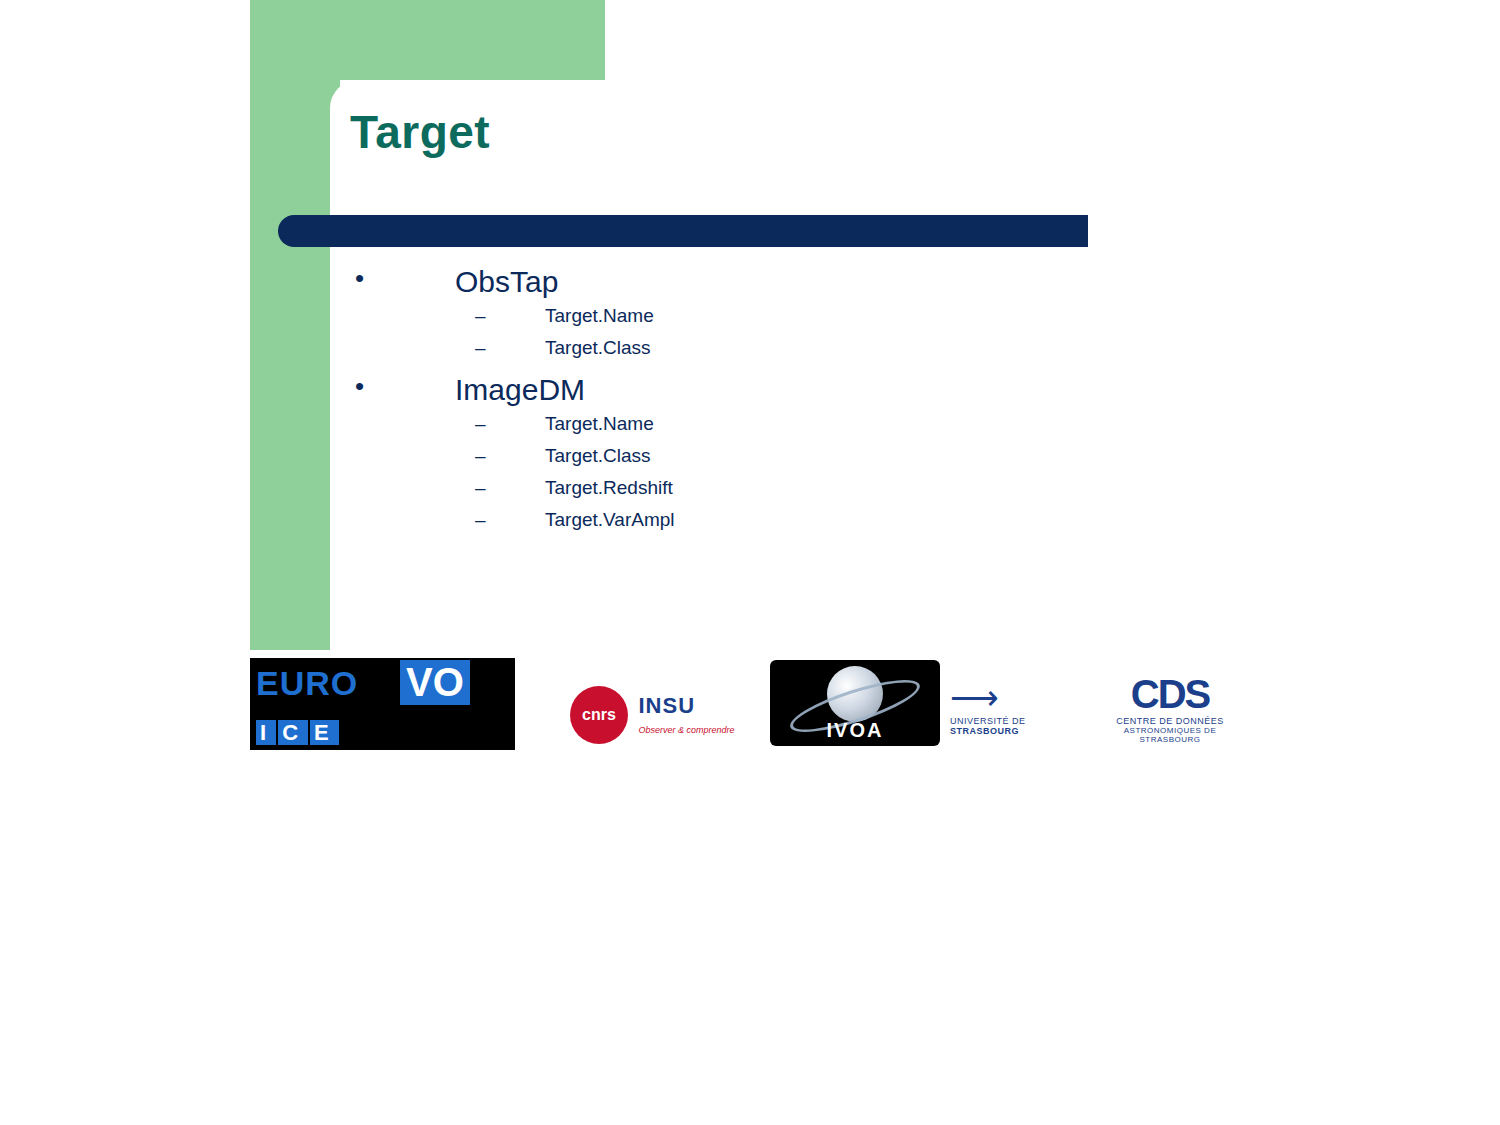Target
ObsTap
Target.Name
Target.Class
ImageDM
Target.Name
Target.Class
Target.Redshift
Target.VarAmpl
EURO
VO
ICE
cnrs INSU
Observer & comprendre
IVOA
⟶
UNIVERSITÉ DE STRASBOURG
CDS
CENTRE DE DONNÉES
ASTRONOMIQUES DE STRASBOURG